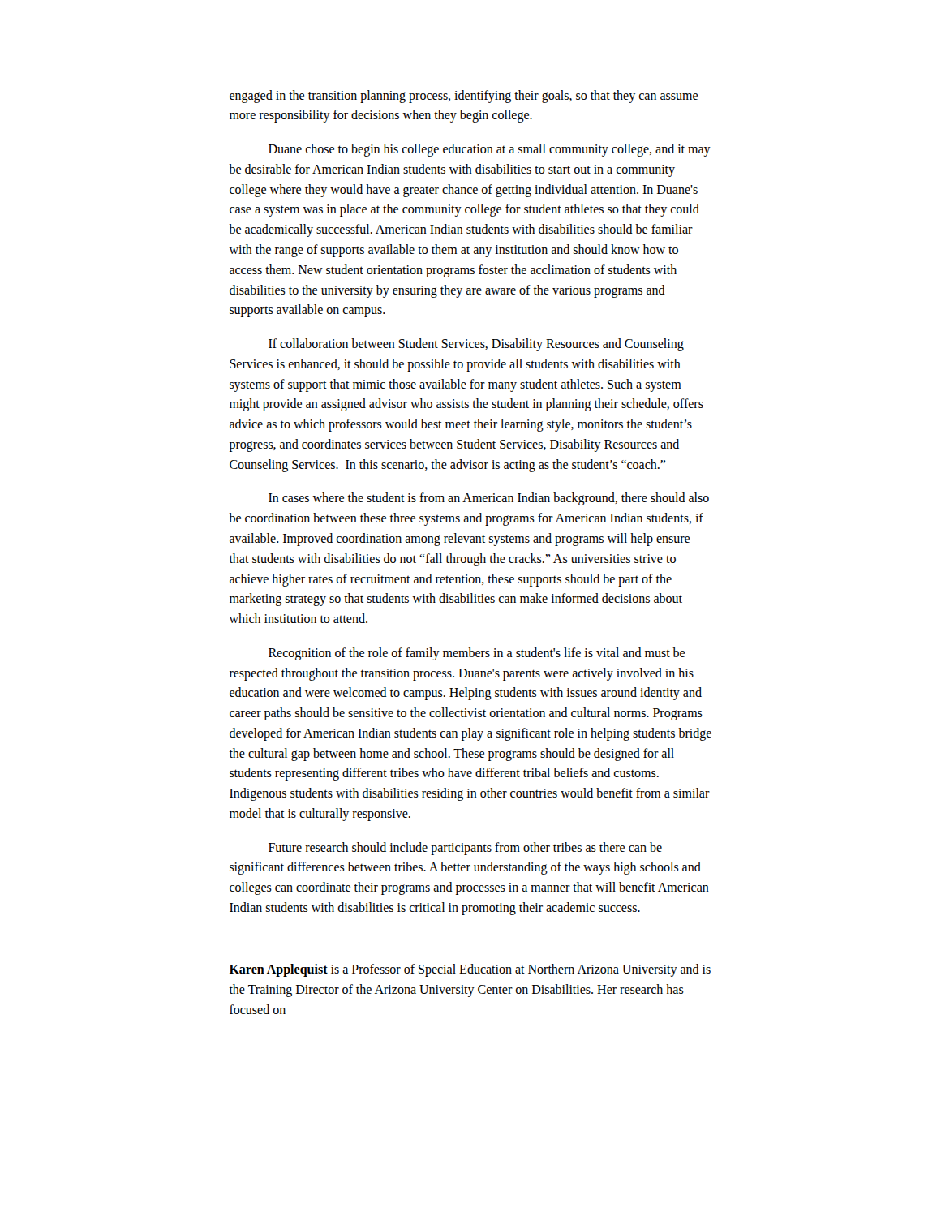engaged in the transition planning process, identifying their goals, so that they can assume more responsibility for decisions when they begin college.
Duane chose to begin his college education at a small community college, and it may be desirable for American Indian students with disabilities to start out in a community college where they would have a greater chance of getting individual attention. In Duane's case a system was in place at the community college for student athletes so that they could be academically successful. American Indian students with disabilities should be familiar with the range of supports available to them at any institution and should know how to access them. New student orientation programs foster the acclimation of students with disabilities to the university by ensuring they are aware of the various programs and supports available on campus.
If collaboration between Student Services, Disability Resources and Counseling Services is enhanced, it should be possible to provide all students with disabilities with systems of support that mimic those available for many student athletes. Such a system might provide an assigned advisor who assists the student in planning their schedule, offers advice as to which professors would best meet their learning style, monitors the student’s progress, and coordinates services between Student Services, Disability Resources and Counseling Services. In this scenario, the advisor is acting as the student’s “coach.”
In cases where the student is from an American Indian background, there should also be coordination between these three systems and programs for American Indian students, if available. Improved coordination among relevant systems and programs will help ensure that students with disabilities do not “fall through the cracks.” As universities strive to achieve higher rates of recruitment and retention, these supports should be part of the marketing strategy so that students with disabilities can make informed decisions about which institution to attend.
Recognition of the role of family members in a student's life is vital and must be respected throughout the transition process. Duane's parents were actively involved in his education and were welcomed to campus. Helping students with issues around identity and career paths should be sensitive to the collectivist orientation and cultural norms. Programs developed for American Indian students can play a significant role in helping students bridge the cultural gap between home and school. These programs should be designed for all students representing different tribes who have different tribal beliefs and customs. Indigenous students with disabilities residing in other countries would benefit from a similar model that is culturally responsive.
Future research should include participants from other tribes as there can be significant differences between tribes. A better understanding of the ways high schools and colleges can coordinate their programs and processes in a manner that will benefit American Indian students with disabilities is critical in promoting their academic success.
Karen Applequist is a Professor of Special Education at Northern Arizona University and is the Training Director of the Arizona University Center on Disabilities. Her research has focused on